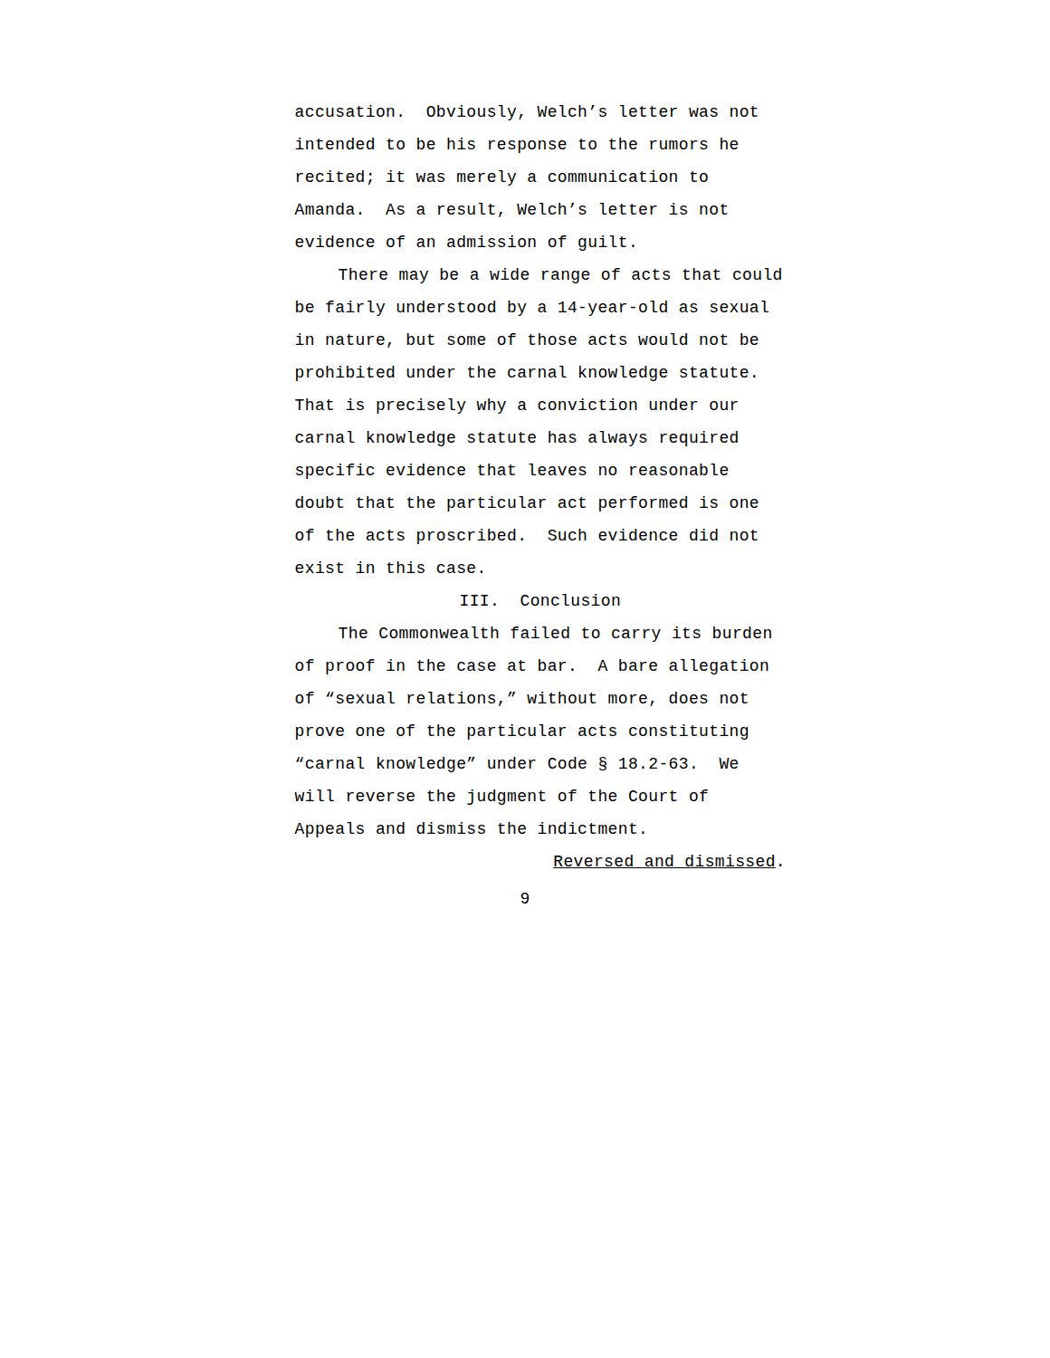accusation. Obviously, Welch’s letter was not intended to be his response to the rumors he recited; it was merely a communication to Amanda. As a result, Welch’s letter is not evidence of an admission of guilt.
There may be a wide range of acts that could be fairly understood by a 14-year-old as sexual in nature, but some of those acts would not be prohibited under the carnal knowledge statute. That is precisely why a conviction under our carnal knowledge statute has always required specific evidence that leaves no reasonable doubt that the particular act performed is one of the acts proscribed. Such evidence did not exist in this case.
III. Conclusion
The Commonwealth failed to carry its burden of proof in the case at bar. A bare allegation of “sexual relations,” without more, does not prove one of the particular acts constituting “carnal knowledge” under Code § 18.2-63. We will reverse the judgment of the Court of Appeals and dismiss the indictment.
Reversed and dismissed.
9